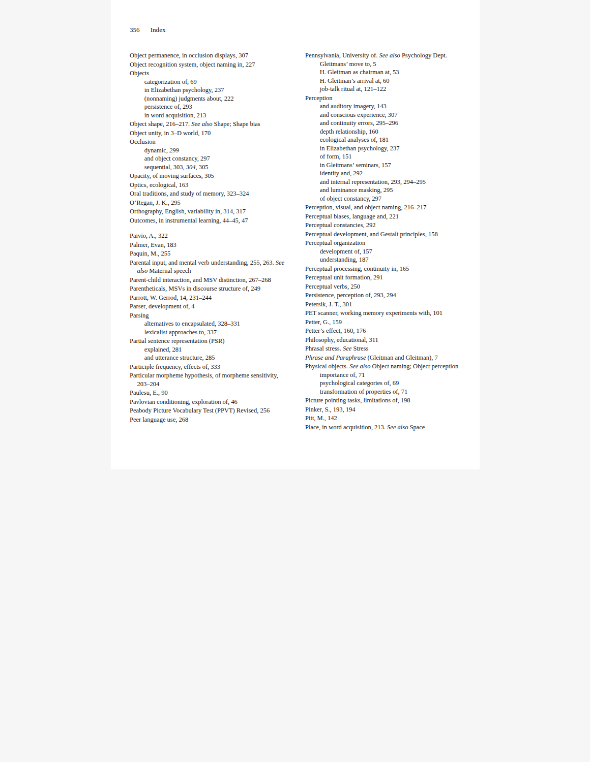356 Index
Object permanence, in occlusion displays, 307
Object recognition system, object naming in, 227
Objects
categorization of, 69
in Elizabethan psychology, 237
(nonnaming) judgments about, 222
persistence of, 293
in word acquisition, 213
Object shape, 216–217. See also Shape; Shape bias
Object unity, in 3–D world, 170
Occlusion
dynamic, 299
and object constancy, 297
sequential, 303, 304, 305
Opacity, of moving surfaces, 305
Optics, ecological, 163
Oral traditions, and study of memory, 323–324
O’Regan, J. K., 295
Orthography, English, variability in, 314, 317
Outcomes, in instrumental learning, 44–45, 47
Paivio, A., 322
Palmer, Evan, 183
Paquin, M., 255
Parental input, and mental verb understanding, 255, 263. See also Maternal speech
Parent-child interaction, and MSV distinction, 267–268
Parentheticals, MSVs in discourse structure of, 249
Parrott, W. Gerrod, 14, 231–244
Parser, development of, 4
Parsing
alternatives to encapsulated, 328–331
lexicalist approaches to, 337
Partial sentence representation (PSR)
explained, 281
and utterance structure, 285
Participle frequency, effects of, 333
Particular morpheme hypothesis, of morpheme sensitivity, 203–204
Paulesu, E., 90
Pavlovian conditioning, exploration of, 46
Peabody Picture Vocabulary Test (PPVT) Revised, 256
Peer language use, 268
Pennsylvania, University of. See also Psychology Dept.
Gleitmans’ move to, 5
H. Gleitman as chairman at, 53
H. Gleitman’s arrival at, 60
job-talk ritual at, 121–122
Perception
and auditory imagery, 143
and conscious experience, 307
and continuity errors, 295–296
depth relationship, 160
ecological analyses of, 181
in Elizabethan psychology, 237
of form, 151
in Gleitmans’ seminars, 157
identity and, 292
and internal representation, 293, 294–295
and luminance masking, 295
of object constancy, 297
Perception, visual, and object naming, 216–217
Perceptual biases, language and, 221
Perceptual constancies, 292
Perceptual development, and Gestalt principles, 158
Perceptual organization
development of, 157
understanding, 187
Perceptual processing, continuity in, 165
Perceptual unit formation, 291
Perceptual verbs, 250
Persistence, perception of, 293, 294
Petersik, J. T., 301
PET scanner, working memory experiments with, 101
Petter, G., 159
Petter’s effect, 160, 176
Philosophy, educational, 311
Phrasal stress. See Stress
Phrase and Paraphrase (Gleitman and Gleitman), 7
Physical objects. See also Object naming; Object perception
importance of, 71
psychological categories of, 69
transformation of properties of, 71
Picture pointing tasks, limitations of, 198
Pinker, S., 193, 194
Pitt, M., 142
Place, in word acquisition, 213. See also Space